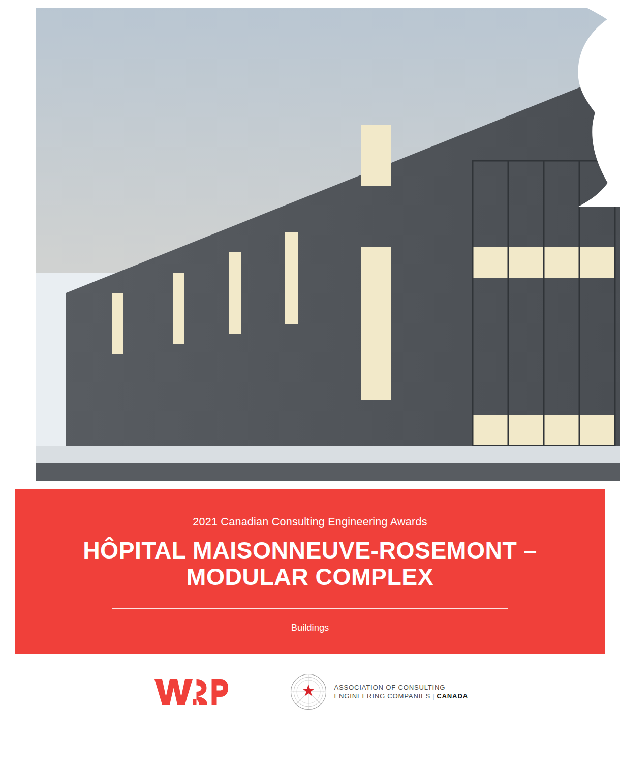2021 Canadian Consulting Engineering Awards
Hôpital Maisonneuve-Rosemont – Modular Complex
Buildings
Association of Consulting
Engineering Companies|Canada